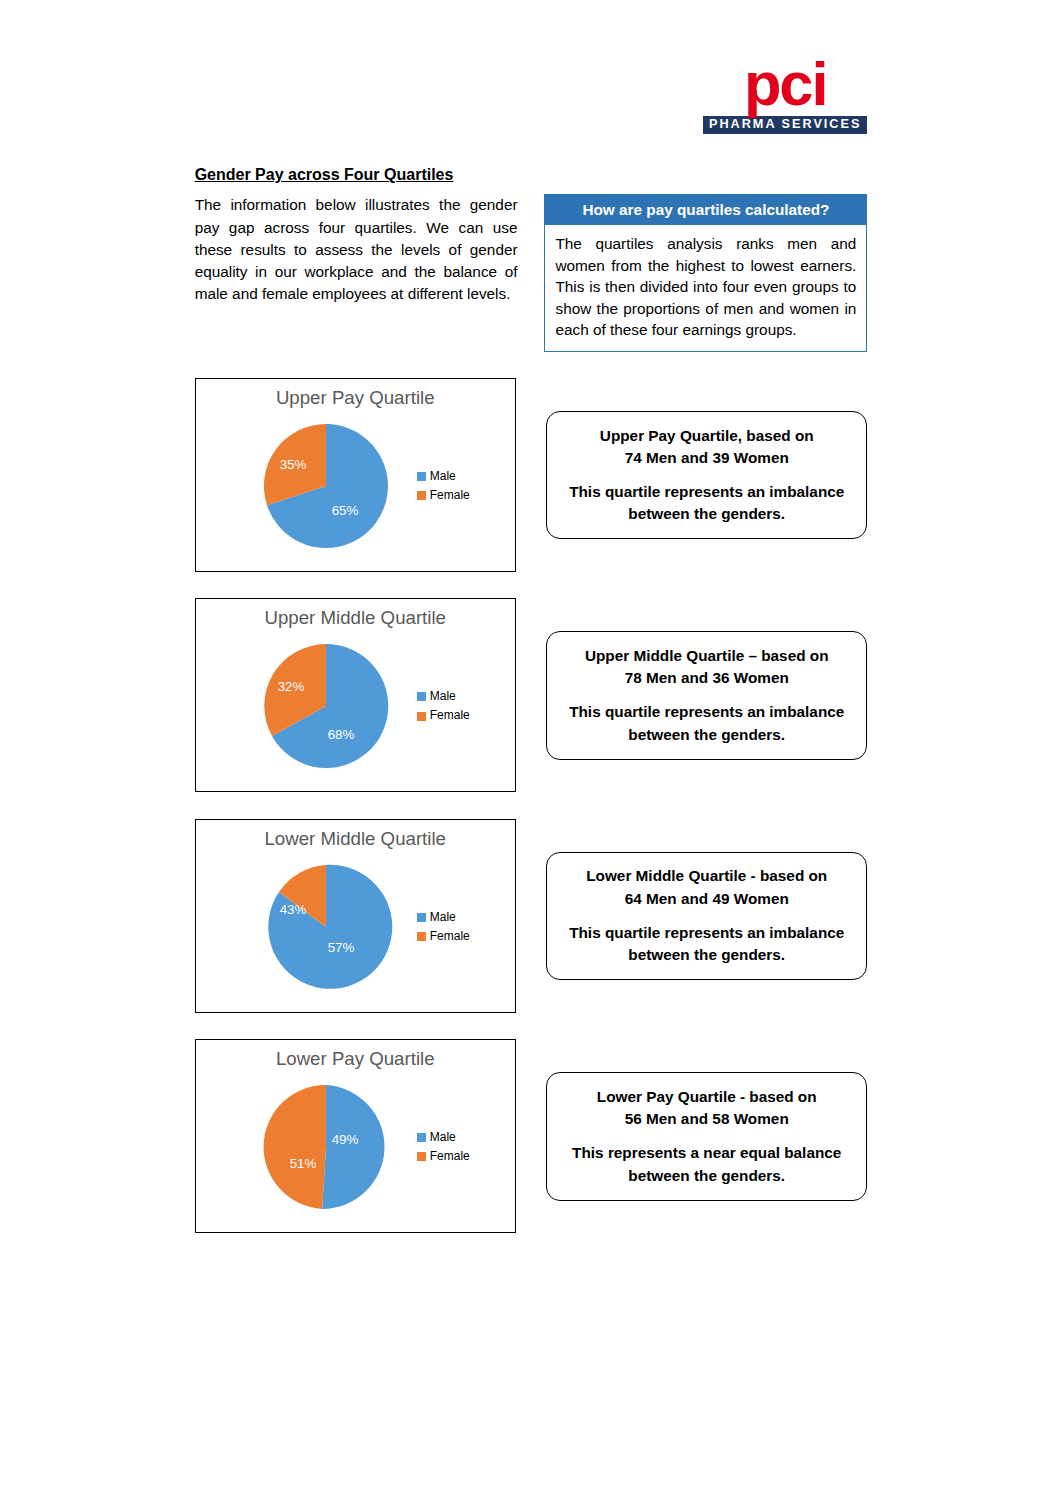pci
PHARMA SERVICES
Gender Pay across Four Quartiles
The information below illustrates the gender pay gap across four quartiles. We can use these results to assess the levels of gender equality in our workplace and the balance of male and female employees at different levels.
How are pay quartiles calculated?
The quartiles analysis ranks men and women from the highest to lowest earners. This is then divided into four even groups to show the proportions of men and women in each of these four earnings groups.
Upper Pay Quartile
65% 35%
Male
Female
Upper Pay Quartile, based on
74 Men and 39 Women
This quartile represents an imbalance between the genders.
Upper Middle Quartile
68% 32%
Male
Female
Upper Middle Quartile – based on
78 Men and 36 Women
This quartile represents an imbalance between the genders.
Lower Middle Quartile
57% 43%
Male
Female
Lower Middle Quartile - based on
64 Men and 49 Women
This quartile represents an imbalance between the genders.
Lower Pay Quartile
49% 51%
Male
Female
Lower Pay Quartile - based on
56 Men and 58 Women
This represents a near equal balance between the genders.